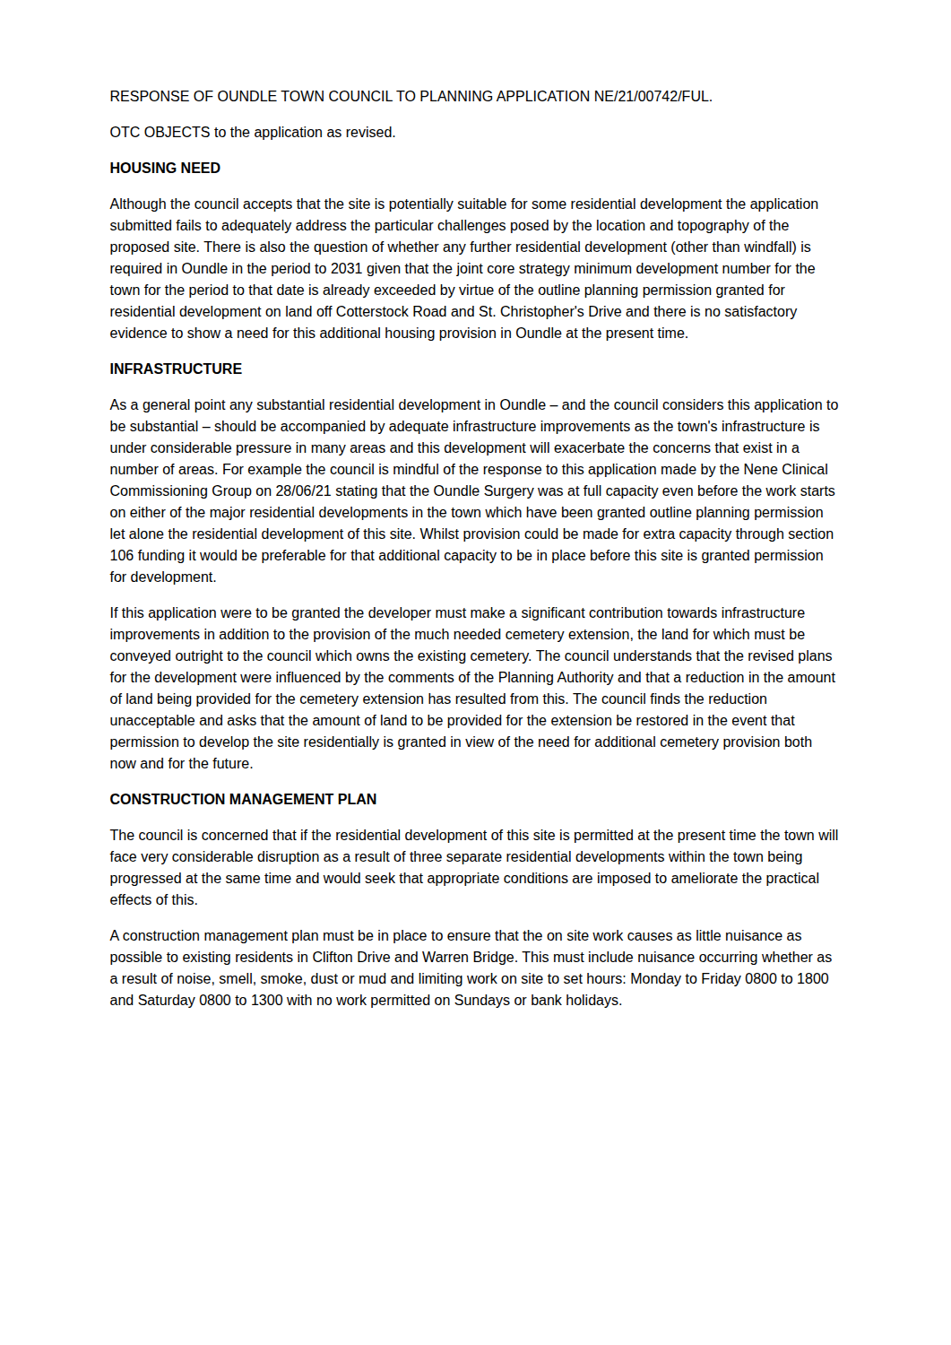RESPONSE OF OUNDLE TOWN COUNCIL TO PLANNING APPLICATION NE/21/00742/FUL.
OTC OBJECTS to the application as revised.
Housing Need
Although the council accepts that the site is potentially suitable for some residential development the application submitted fails to adequately address the particular challenges posed by the location and topography of the proposed site. There is also the question of whether any further residential development (other than windfall) is required in Oundle in the period to 2031 given that the joint core strategy minimum development number for the town for the period to that date is already exceeded by virtue of the outline planning permission granted for residential development on land off Cotterstock Road and St. Christopher's Drive and there is no satisfactory evidence to show a need for this additional housing provision in Oundle at the present time.
Infrastructure
As a general point any substantial residential development in Oundle – and the council considers this application to be substantial – should be accompanied by adequate infrastructure improvements as the town's infrastructure is under considerable pressure in many areas and this development will exacerbate the concerns that exist in a number of areas. For example the council is mindful of the response to this application made by the Nene Clinical Commissioning Group on 28/06/21 stating that the Oundle Surgery was at full capacity even before the work starts on either of the major residential developments in the town which have been granted outline planning permission let alone the residential development of this site. Whilst provision could be made for extra capacity through section 106 funding it would be preferable for that additional capacity to be in place before this site is granted permission for development.
If this application were to be granted the developer must make a significant contribution towards infrastructure improvements in addition to the provision of the much needed cemetery extension, the land for which must be conveyed outright to the council which owns the existing cemetery. The council understands that the revised plans for the development were influenced by the comments of the Planning Authority and that a reduction in the amount of land being provided for the cemetery extension has resulted from this. The council finds the reduction unacceptable and asks that the amount of land to be provided for the extension be restored in the event that permission to develop the site residentially is granted in view of the need for additional cemetery provision both now and for the future.
Construction Management Plan
The council is concerned that if the residential development of this site is permitted at the present time the town will face very considerable disruption as a result of three separate residential developments within the town being progressed at the same time and would seek that appropriate conditions are imposed to ameliorate the practical effects of this.
A construction management plan must be in place to ensure that the on site work causes as little nuisance as possible to existing residents in Clifton Drive and Warren Bridge. This must include nuisance occurring whether as a result of noise, smell, smoke, dust or mud and limiting work on site to set hours: Monday to Friday 0800 to 1800 and Saturday 0800 to 1300 with no work permitted on Sundays or bank holidays.